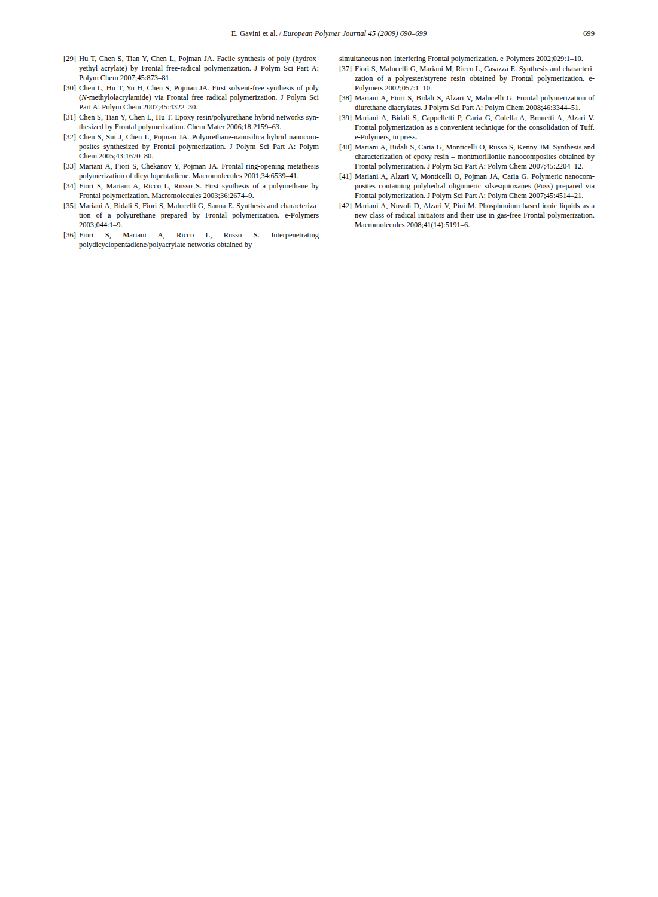E. Gavini et al. / European Polymer Journal 45 (2009) 690–699
699
[29] Hu T, Chen S, Tian Y, Chen L, Pojman JA. Facile synthesis of poly (hydroxyethyl acrylate) by Frontal free-radical polymerization. J Polym Sci Part A: Polym Chem 2007;45:873–81.
[30] Chen L, Hu T, Yu H, Chen S, Pojman JA. First solvent-free synthesis of poly (N-methylolacrylamide) via Frontal free radical polymerization. J Polym Sci Part A: Polym Chem 2007;45:4322–30.
[31] Chen S, Tian Y, Chen L, Hu T. Epoxy resin/polyurethane hybrid networks synthesized by Frontal polymerization. Chem Mater 2006;18:2159–63.
[32] Chen S, Sui J, Chen L, Pojman JA. Polyurethane-nanosilica hybrid nanocomposites synthesized by Frontal polymerization. J Polym Sci Part A: Polym Chem 2005;43:1670–80.
[33] Mariani A, Fiori S, Chekanov Y, Pojman JA. Frontal ring-opening metathesis polymerization of dicyclopentadiene. Macromolecules 2001;34:6539–41.
[34] Fiori S, Mariani A, Ricco L, Russo S. First synthesis of a polyurethane by Frontal polymerization. Macromolecules 2003;36:2674–9.
[35] Mariani A, Bidali S, Fiori S, Malucelli G, Sanna E. Synthesis and characterization of a polyurethane prepared by Frontal polymerization. e-Polymers 2003;044:1–9.
[36] Fiori S, Mariani A, Ricco L, Russo S. Interpenetrating polydicyclopentadiene/polyacrylate networks obtained by
simultaneous non-interfering Frontal polymerization. e-Polymers 2002;029:1–10.
[37] Fiori S, Malucelli G, Mariani M, Ricco L, Casazza E. Synthesis and characterization of a polyester/styrene resin obtained by Frontal polymerization. e-Polymers 2002;057:1–10.
[38] Mariani A, Fiori S, Bidali S, Alzari V, Malucelli G. Frontal polymerization of diurethane diacrylates. J Polym Sci Part A: Polym Chem 2008;46:3344–51.
[39] Mariani A, Bidali S, Cappelletti P, Caria G, Colella A, Brunetti A, Alzari V. Frontal polymerization as a convenient technique for the consolidation of Tuff. e-Polymers, in press.
[40] Mariani A, Bidali S, Caria G, Monticelli O, Russo S, Kenny JM. Synthesis and characterization of epoxy resin – montmorillonite nanocomposites obtained by Frontal polymerization. J Polym Sci Part A: Polym Chem 2007;45:2204–12.
[41] Mariani A, Alzari V, Monticelli O, Pojman JA, Caria G. Polymeric nanocomposites containing polyhedral oligomeric silsesquioxanes (Poss) prepared via Frontal polymerization. J Polym Sci Part A: Polym Chem 2007;45:4514–21.
[42] Mariani A, Nuvoli D, Alzari V, Pini M. Phosphonium-based ionic liquids as a new class of radical initiators and their use in gas-free Frontal polymerization. Macromolecules 2008;41(14):5191–6.